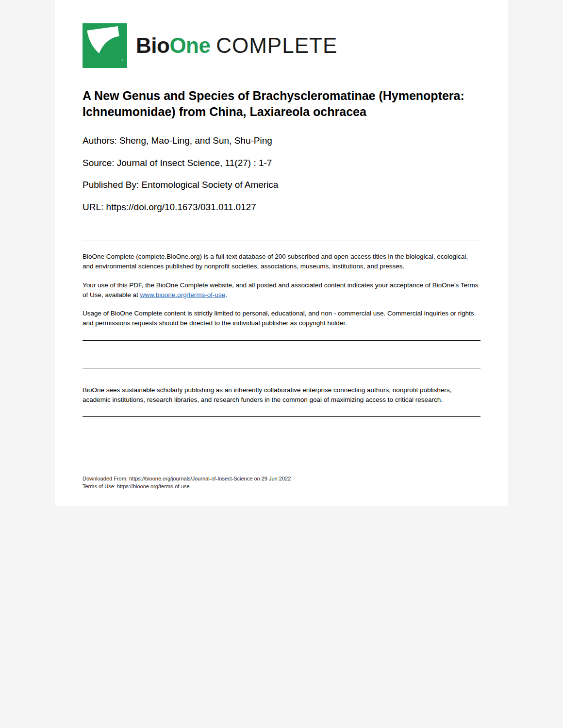Bio One COMPLETE
A New Genus and Species of Brachyscleromatinae (Hymenoptera: Ichneumonidae) from China, Laxiareola ochracea
Authors: Sheng, Mao-Ling, and Sun, Shu-Ping
Source: Journal of Insect Science, 11(27) : 1-7
Published By: Entomological Society of America
URL: https://doi.org/10.1673/031.011.0127
BioOne Complete (complete.BioOne.org) is a full-text database of 200 subscribed and open-access titles in the biological, ecological, and environmental sciences published by nonprofit societies, associations, museums, institutions, and presses.
Your use of this PDF, the BioOne Complete website, and all posted and associated content indicates your acceptance of BioOne’s Terms of Use, available at www.bioone.org/terms-of-use.
Usage of BioOne Complete content is strictly limited to personal, educational, and non - commercial use. Commercial inquiries or rights and permissions requests should be directed to the individual publisher as copyright holder.
BioOne sees sustainable scholarly publishing as an inherently collaborative enterprise connecting authors, nonprofit publishers, academic institutions, research libraries, and research funders in the common goal of maximizing access to critical research.
Downloaded From: https://bioone.org/journals/Journal-of-Insect-Science on 29 Jun 2022
Terms of Use: https://bioone.org/terms-of-use